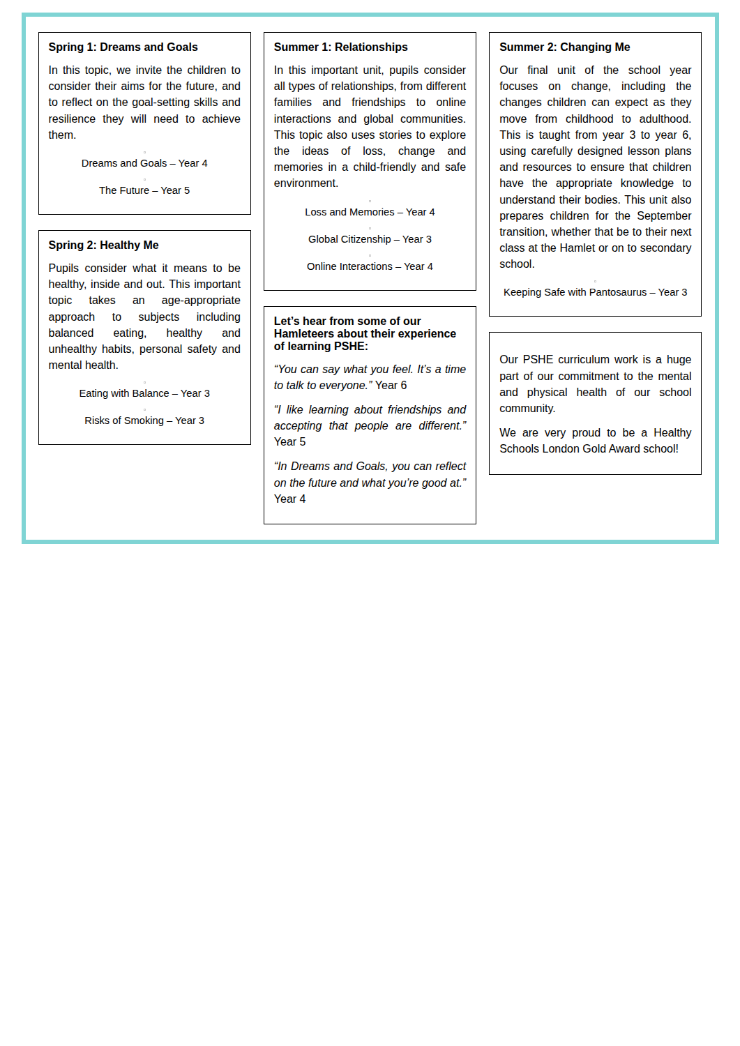Spring 1: Dreams and Goals
In this topic, we invite the children to consider their aims for the future, and to reflect on the goal-setting skills and resilience they will need to achieve them.
Dreams and Goals – Year 4
The Future – Year 5
Spring 2: Healthy Me
Pupils consider what it means to be healthy, inside and out. This important topic takes an age-appropriate approach to subjects including balanced eating, healthy and unhealthy habits, personal safety and mental health.
Eating with Balance – Year 3
Risks of Smoking – Year 3
Summer 1: Relationships
In this important unit, pupils consider all types of relationships, from different families and friendships to online interactions and global communities. This topic also uses stories to explore the ideas of loss, change and memories in a child-friendly and safe environment.
Loss and Memories – Year 4
Global Citizenship – Year 3
Online Interactions – Year 4
Let’s hear from some of our Hamleteers about their experience of learning PSHE:
“You can say what you feel. It’s a time to talk to everyone.” Year 6
“I like learning about friendships and accepting that people are different.” Year 5
“In Dreams and Goals, you can reflect on the future and what you’re good at.” Year 4
Summer 2: Changing Me
Our final unit of the school year focuses on change, including the changes children can expect as they move from childhood to adulthood. This is taught from year 3 to year 6, using carefully designed lesson plans and resources to ensure that children have the appropriate knowledge to understand their bodies. This unit also prepares children for the September transition, whether that be to their next class at the Hamlet or on to secondary school.
Keeping Safe with Pantosaurus – Year 3
Our PSHE curriculum work is a huge part of our commitment to the mental and physical health of our school community.
We are very proud to be a Healthy Schools London Gold Award school!